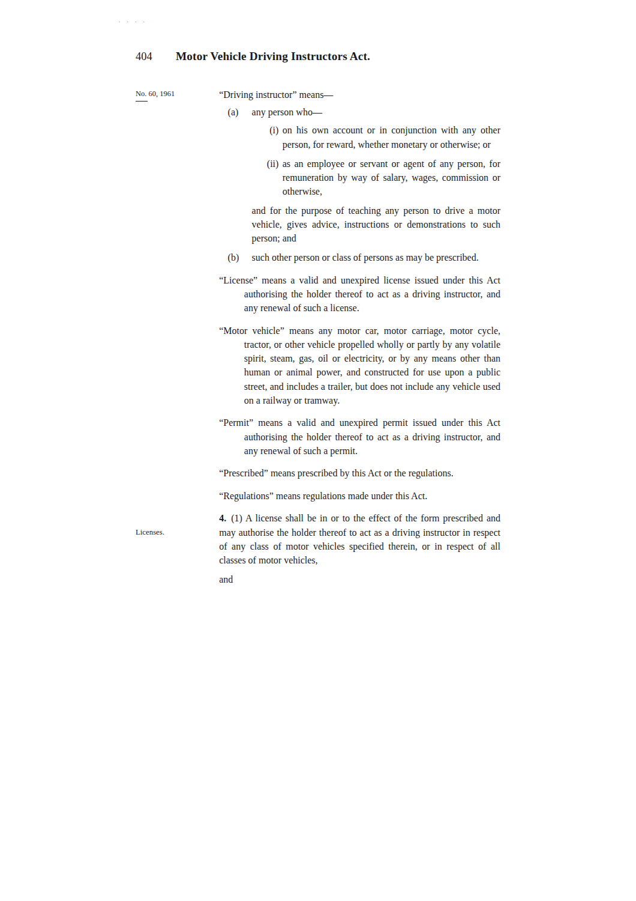. . . .
404
Motor Vehicle Driving Instructors Act.
No. 60, 1961
“Driving instructor” means—
(a) any person who—
(i) on his own account or in conjunction with any other person, for reward, whether monetary or otherwise; or
(ii) as an employee or servant or agent of any person, for remuneration by way of salary, wages, commission or otherwise,
and for the purpose of teaching any person to drive a motor vehicle, gives advice, instructions or demonstrations to such person; and
(b) such other person or class of persons as may be prescribed.
“License” means a valid and unexpired license issued under this Act authorising the holder thereof to act as a driving instructor, and any renewal of such a license.
“Motor vehicle” means any motor car, motor carriage, motor cycle, tractor, or other vehicle propelled wholly or partly by any volatile spirit, steam, gas, oil or electricity, or by any means other than human or animal power, and constructed for use upon a public street, and includes a trailer, but does not include any vehicle used on a railway or tramway.
“Permit” means a valid and unexpired permit issued under this Act authorising the holder thereof to act as a driving instructor, and any renewal of such a permit.
“Prescribed” means prescribed by this Act or the regulations.
“Regulations” means regulations made under this Act.
Licenses.
4.(1) A license shall be in or to the effect of the form prescribed and may authorise the holder thereof to act as a driving instructor in respect of any class of motor vehicles specified therein, or in respect of all classes of motor vehicles,
and